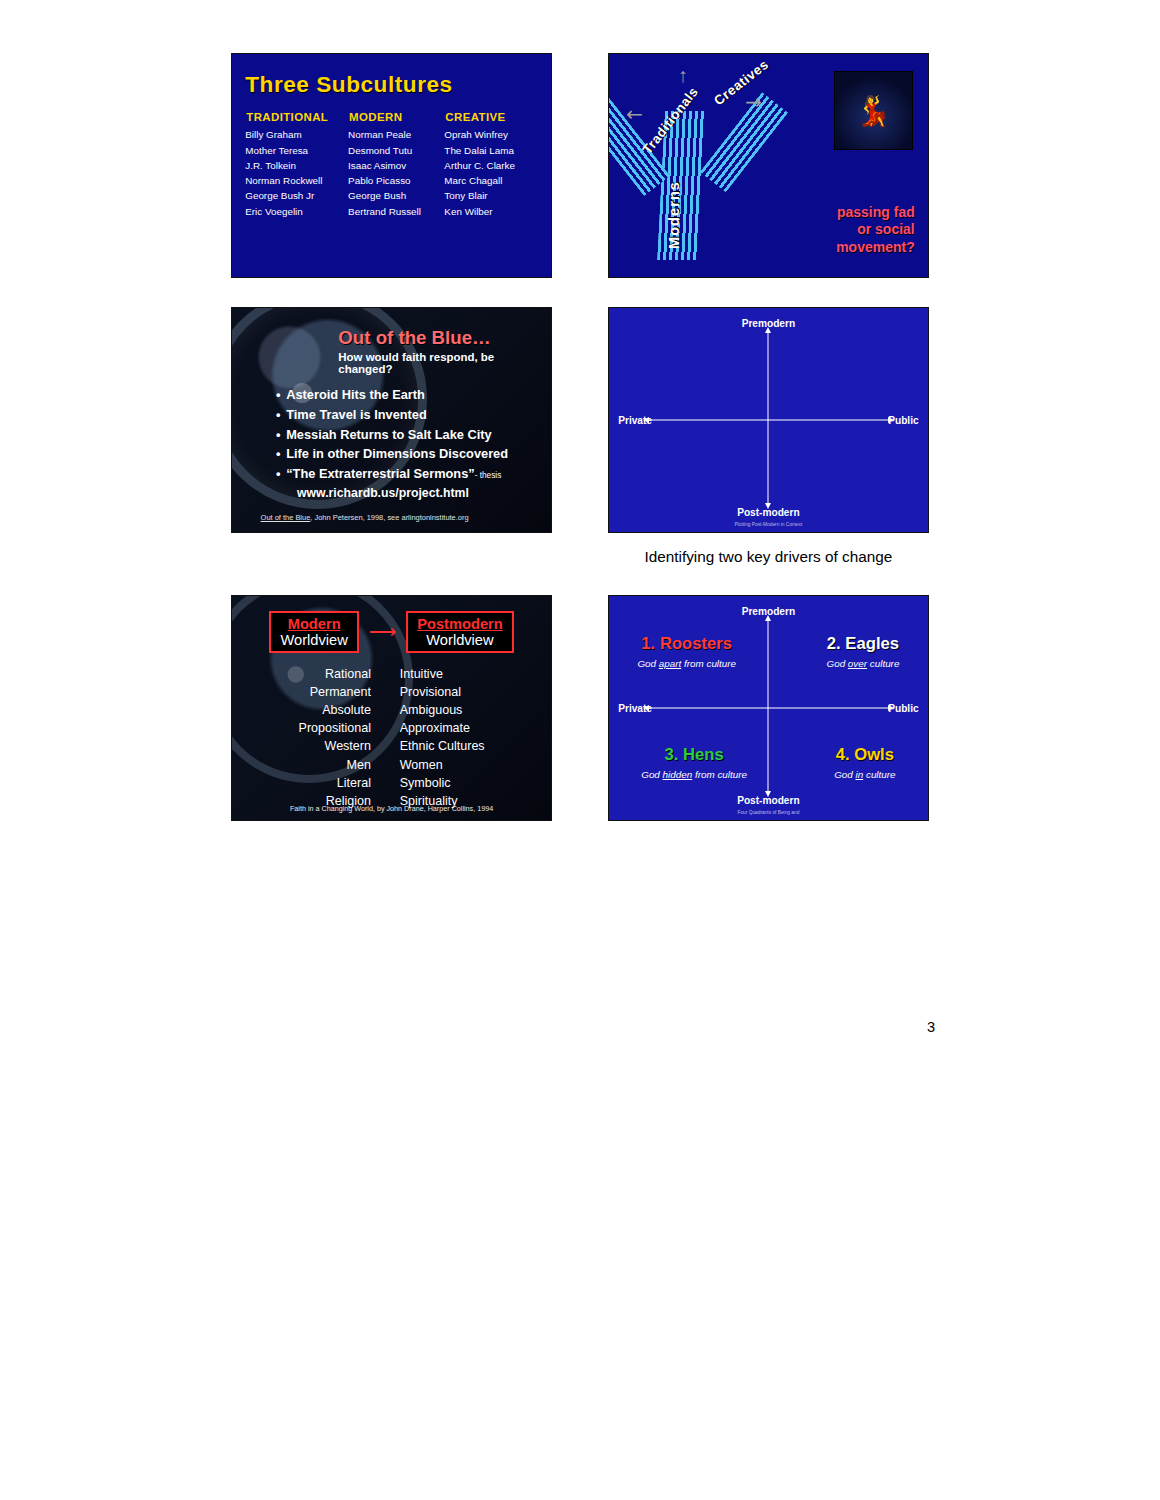Three Subcultures
| TRADITIONAL | MODERN | CREATIVE |
| --- | --- | --- |
| Billy Graham | Norman Peale | Oprah Winfrey |
| Mother Teresa | Desmond Tutu | The Dalai Lama |
| J.R. Tolkein | Isaac Asimov | Arthur C. Clarke |
| Norman Rockwell | Pablo Picasso | Marc Chagall |
| George Bush Jr | George Bush | Tony Blair |
| Eric Voegelin | Bertrand Russell | Ken Wilber |
Moderns
Traditionals
Creatives
↑
↖
↗
💃
passing fad
or social
movement?
Out of the Blue…
How would faith respond, be changed?
Asteroid Hits the Earth
Time Travel is Invented
Messiah Returns to Salt Lake City
Life in other Dimensions Discovered
“The Extraterrestrial Sermons”- thesis
www.richardb.us/project.html
Out of the Blue, John Petersen, 1998, see arlingtoninstitute.org
Premodern
Post-modern
Private
Public
Plotting Post-Modern in Context
Identifying two key drivers of change
Modern
Worldview
⟶
Postmodern
Worldview
Rational
Permanent
Absolute
Propositional
Western
Men
Literal
Religion
Intuitive
Provisional
Ambiguous
Approximate
Ethnic Cultures
Women
Symbolic
Spirituality
Faith in a Changing World, by John Drane, Harper Collins, 1994
Premodern
Post-modern
Private
Public
1. Roosters
God apart from culture
2. Eagles
God over culture
3. Hens
God hidden from culture
4. Owls
God in culture
Four Quadrants of Being and
3